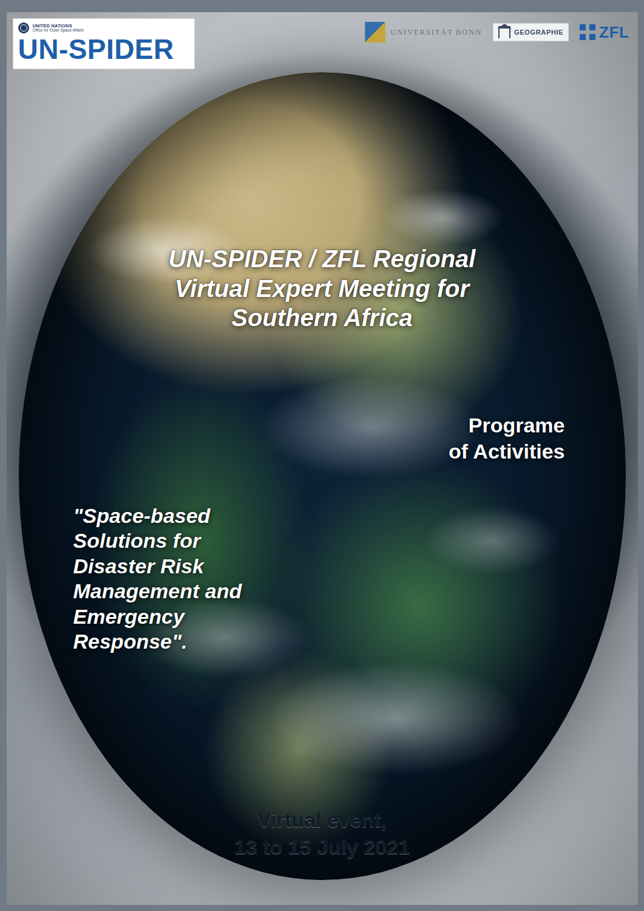United NationsOffice for Outer Space Affairs
UN-SPIDER
Universität Bonn
Geographie
ZFL
UN-SPIDER / ZFL Regional
Virtual Expert Meeting for
Southern Africa
Programe
of Activities
"Space-based Solutions for Disaster Risk Management and Emergency Response".
Virtual event,
13 to 15 July 2021